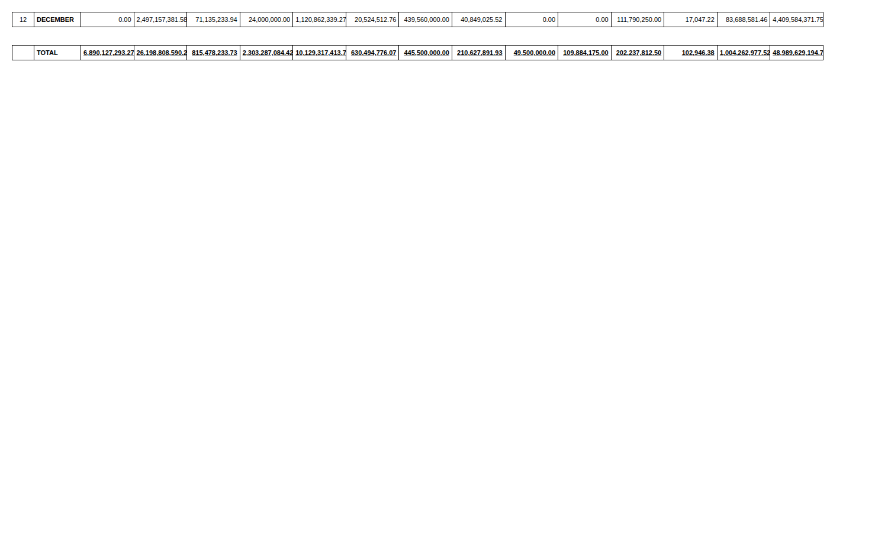| 12 | DECEMBER | 0.00 | 2,497,157,381.58 | 71,135,233.94 | 24,000,000.00 | 1,120,862,339.27 | 20,524,512.76 | 439,560,000.00 | 40,849,025.52 | 0.00 | 0.00 | 111,790,250.00 | 17,047.22 | 83,688,581.46 | 4,409,584,371.75 |
| | TOTAL | 6,890,127,293.27 | 26,198,808,590.20 | 815,478,233.73 | 2,303,287,084.42 | 10,129,317,413.72 | 630,494,776.07 | 445,500,000.00 | 210,627,891.93 | 49,500,000.00 | 109,884,175.00 | 202,237,812.50 | 102,946.38 | 1,004,262,977.52 | 48,989,629,194.74 |